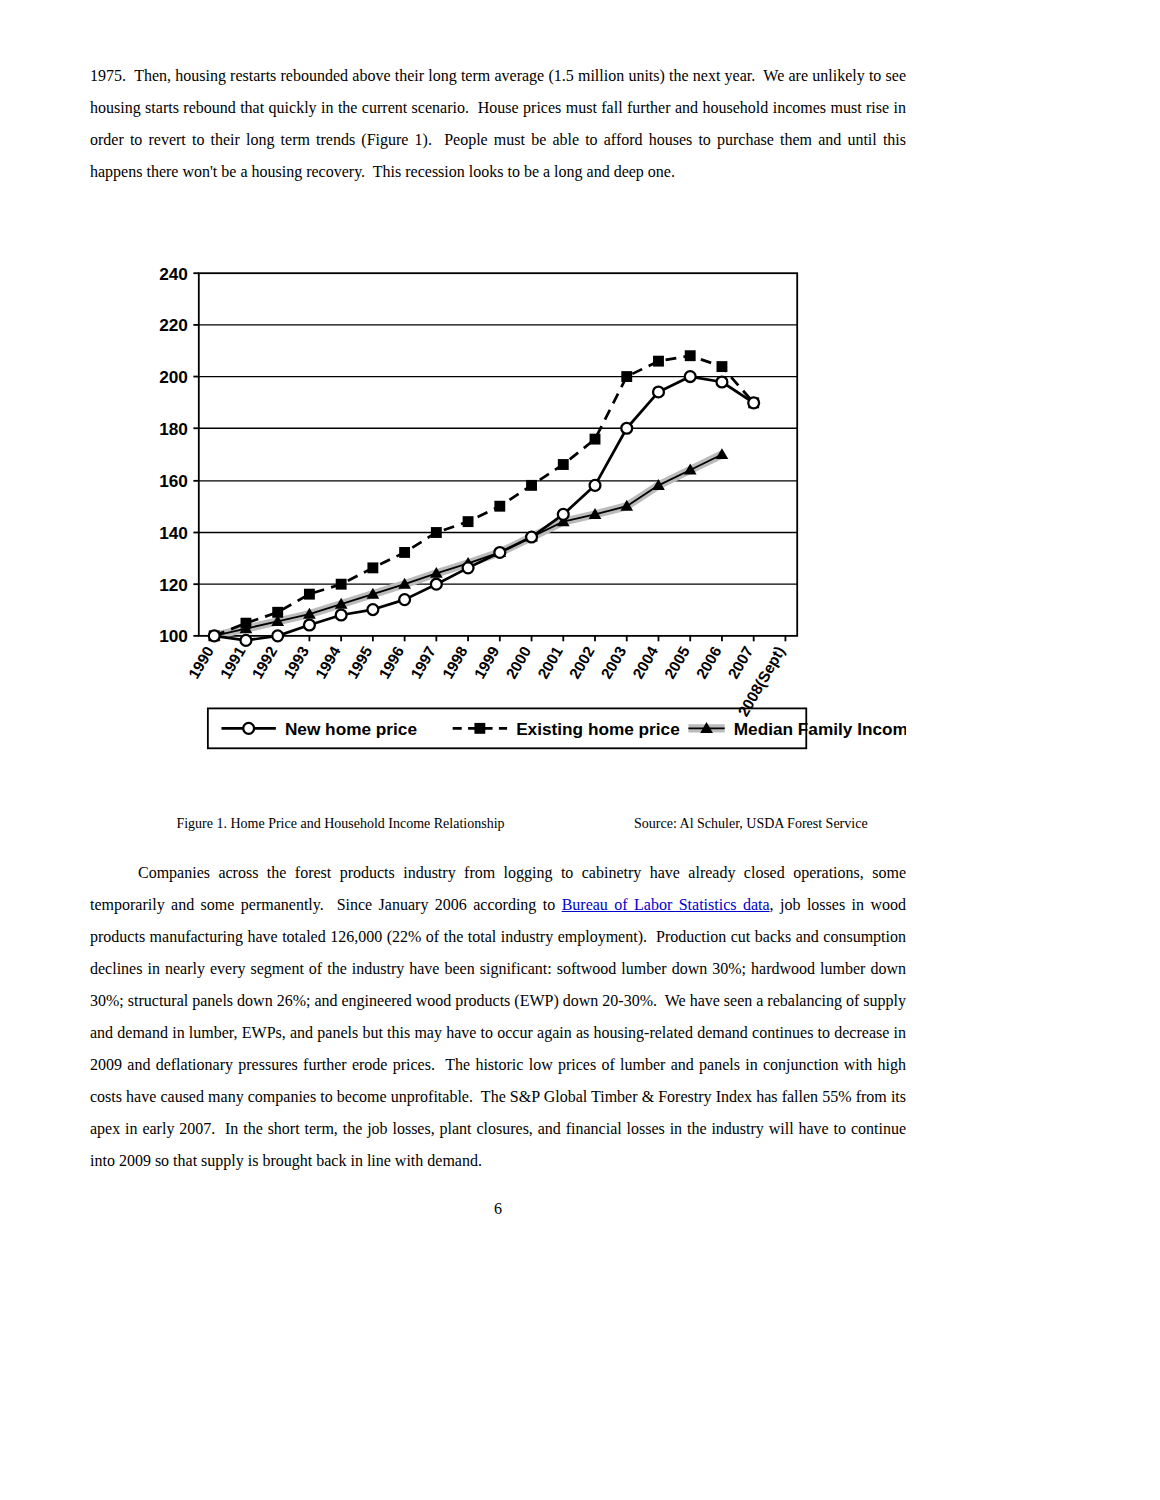1975. Then, housing restarts rebounded above their long term average (1.5 million units) the next year. We are unlikely to see housing starts rebound that quickly in the current scenario. House prices must fall further and household incomes must rise in order to revert to their long term trends (Figure 1). People must be able to afford houses to purchase them and until this happens there won't be a housing recovery. This recession looks to be a long and deep one.
240 220 200 180 160 140 120 100 1990 1991 1992 1993 1994 1995 1996 1997 1998 1999 2000 2001 2002 2003 2004 2005 2006 2007 2008(Sept) New home price Existing home price Median Family Incomes
Figure 1. Home Price and Household Income Relationship Source: Al Schuler, USDA Forest Service
Companies across the forest products industry from logging to cabinetry have already closed operations, some temporarily and some permanently. Since January 2006 according to Bureau of Labor Statistics data, job losses in wood products manufacturing have totaled 126,000 (22% of the total industry employment). Production cut backs and consumption declines in nearly every segment of the industry have been significant: softwood lumber down 30%; hardwood lumber down 30%; structural panels down 26%; and engineered wood products (EWP) down 20-30%. We have seen a rebalancing of supply and demand in lumber, EWPs, and panels but this may have to occur again as housing-related demand continues to decrease in 2009 and deflationary pressures further erode prices. The historic low prices of lumber and panels in conjunction with high costs have caused many companies to become unprofitable. The S&P Global Timber & Forestry Index has fallen 55% from its apex in early 2007. In the short term, the job losses, plant closures, and financial losses in the industry will have to continue into 2009 so that supply is brought back in line with demand.
6